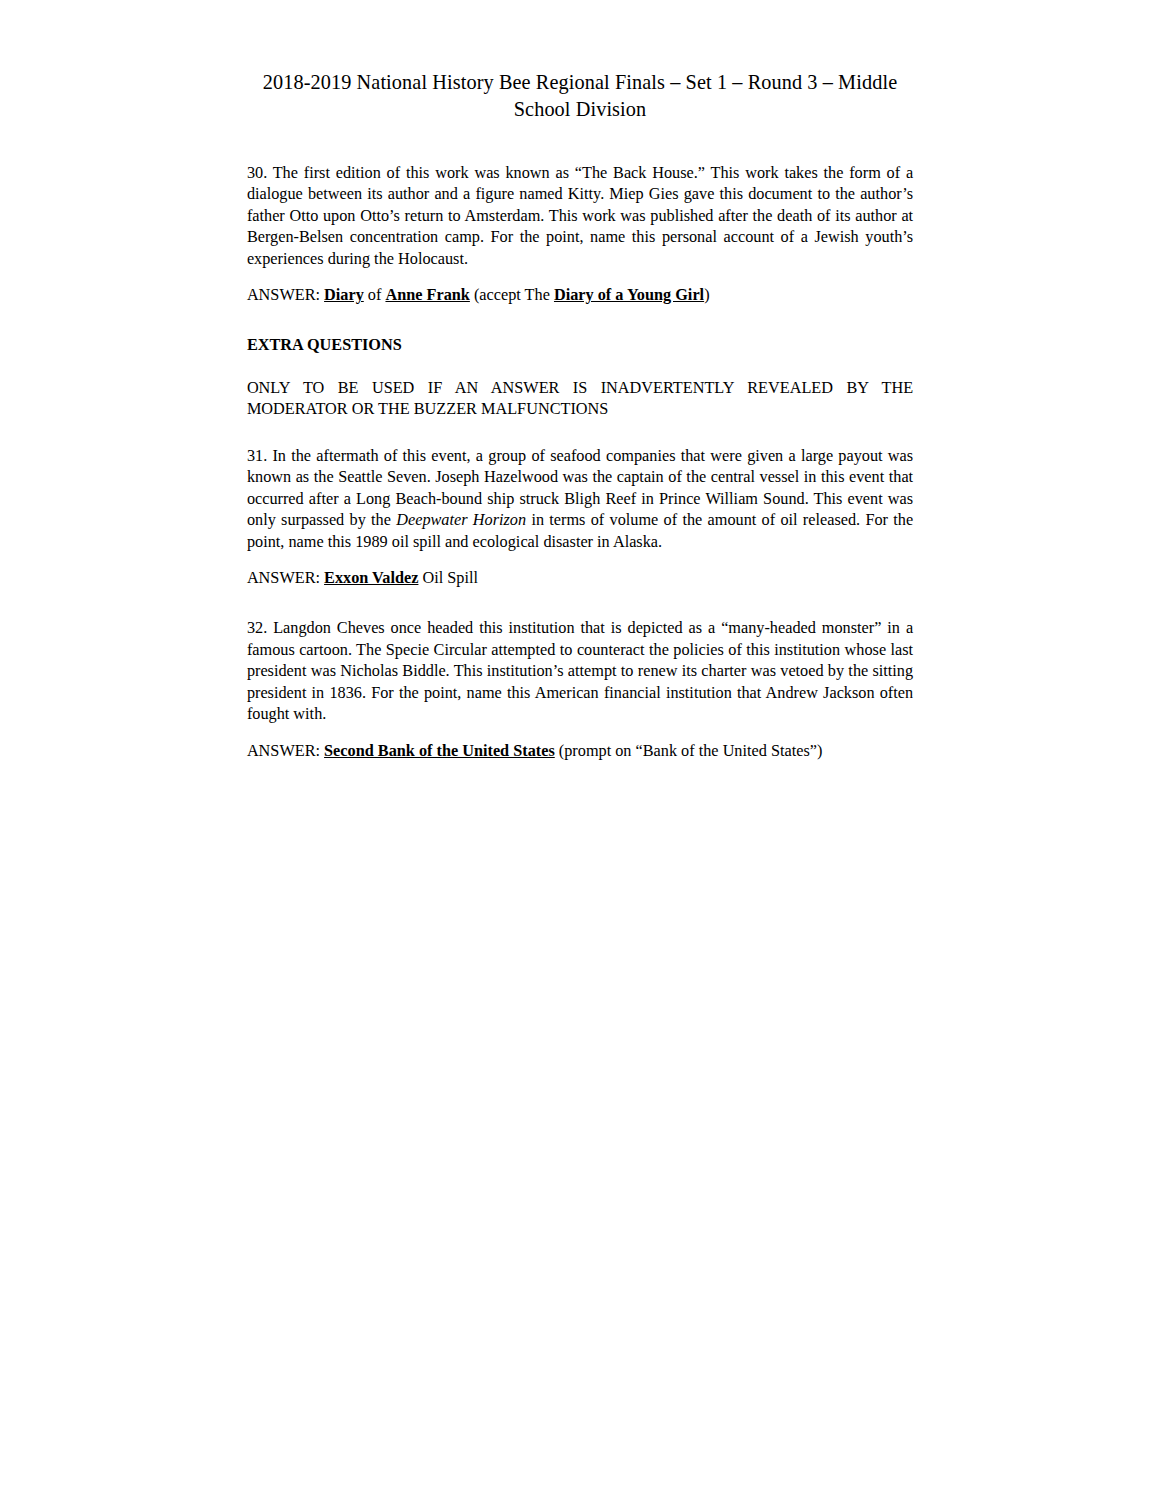2018-2019 National History Bee Regional Finals – Set 1 – Round 3 – Middle School Division
30. The first edition of this work was known as “The Back House.” This work takes the form of a dialogue between its author and a figure named Kitty. Miep Gies gave this document to the author’s father Otto upon Otto’s return to Amsterdam. This work was published after the death of its author at Bergen-Belsen concentration camp. For the point, name this personal account of a Jewish youth’s experiences during the Holocaust.
ANSWER: Diary of Anne Frank (accept The Diary of a Young Girl)
EXTRA QUESTIONS
ONLY TO BE USED IF AN ANSWER IS INADVERTENTLY REVEALED BY THE MODERATOR OR THE BUZZER MALFUNCTIONS
31. In the aftermath of this event, a group of seafood companies that were given a large payout was known as the Seattle Seven. Joseph Hazelwood was the captain of the central vessel in this event that occurred after a Long Beach-bound ship struck Bligh Reef in Prince William Sound. This event was only surpassed by the Deepwater Horizon in terms of volume of the amount of oil released. For the point, name this 1989 oil spill and ecological disaster in Alaska.
ANSWER: Exxon Valdez Oil Spill
32. Langdon Cheves once headed this institution that is depicted as a “many-headed monster” in a famous cartoon. The Specie Circular attempted to counteract the policies of this institution whose last president was Nicholas Biddle. This institution’s attempt to renew its charter was vetoed by the sitting president in 1836. For the point, name this American financial institution that Andrew Jackson often fought with.
ANSWER: Second Bank of the United States (prompt on “Bank of the United States”)